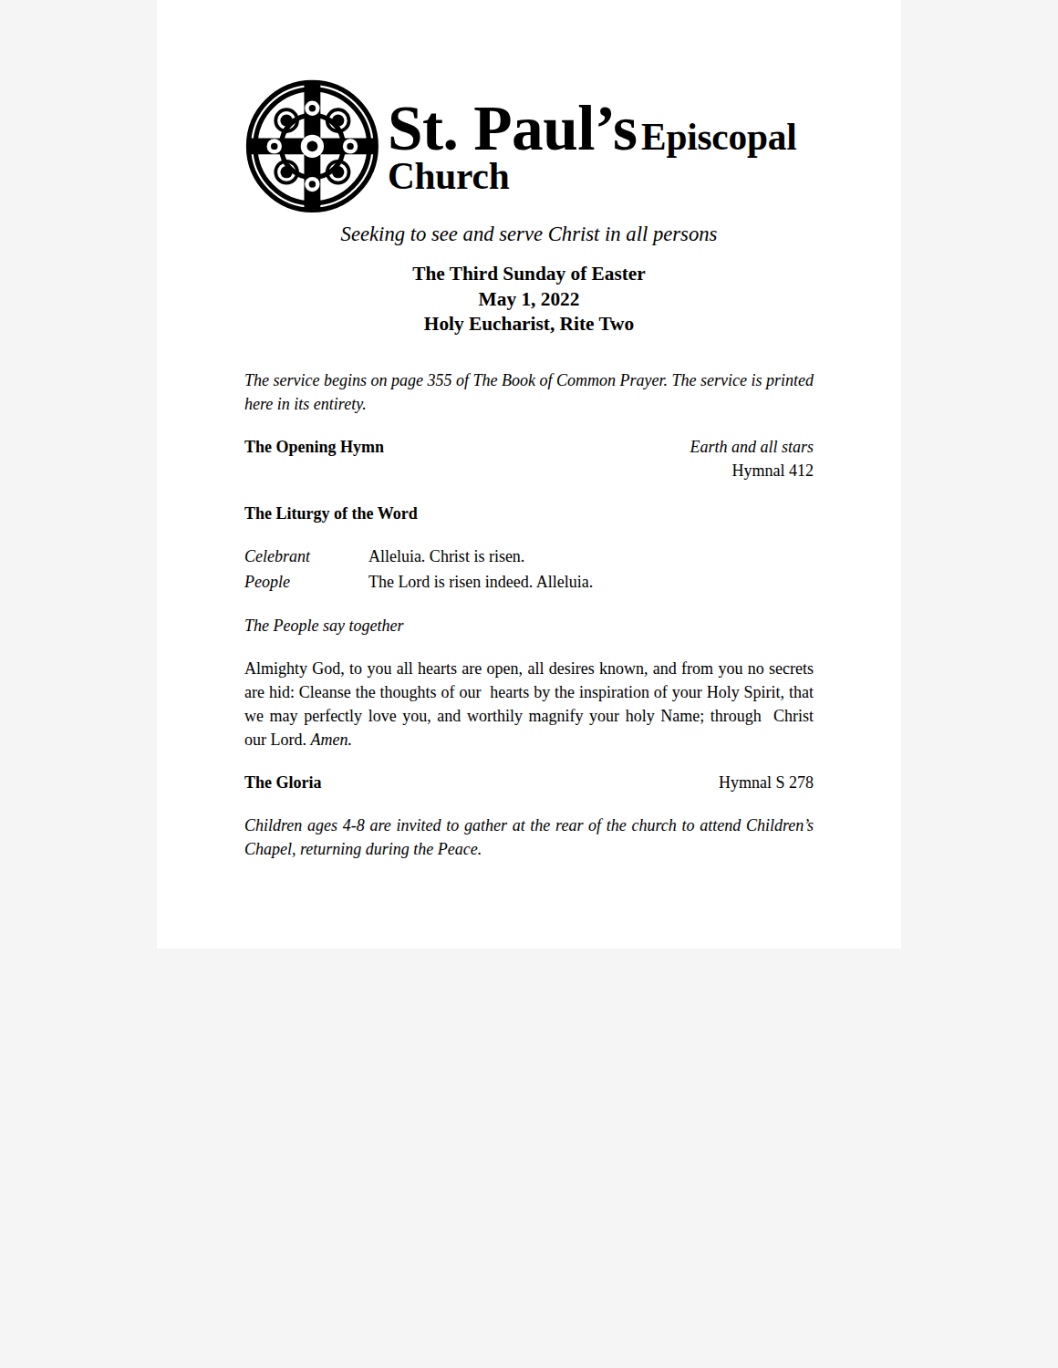St. Paul’s Episcopal Church
Seeking to see and serve Christ in all persons
The Third Sunday of Easter May 1, 2022 Holy Eucharist, Rite Two
The service begins on page 355 of The Book of Common Prayer. The service is printed here in its entirety.
The Opening Hymn Earth and all stars Hymnal 412
The Liturgy of the Word
| Celebrant | Alleluia. Christ is risen. |
| People | The Lord is risen indeed. Alleluia. |
The People say together
Almighty God, to you all hearts are open, all desires known, and from you no secrets are hid: Cleanse the thoughts of our hearts by the inspiration of your Holy Spirit, that we may perfectly love you, and worthily magnify your holy Name; through Christ our Lord. Amen.
The Gloria Hymnal S 278
Children ages 4-8 are invited to gather at the rear of the church to attend Children’s Chapel, returning during the Peace.